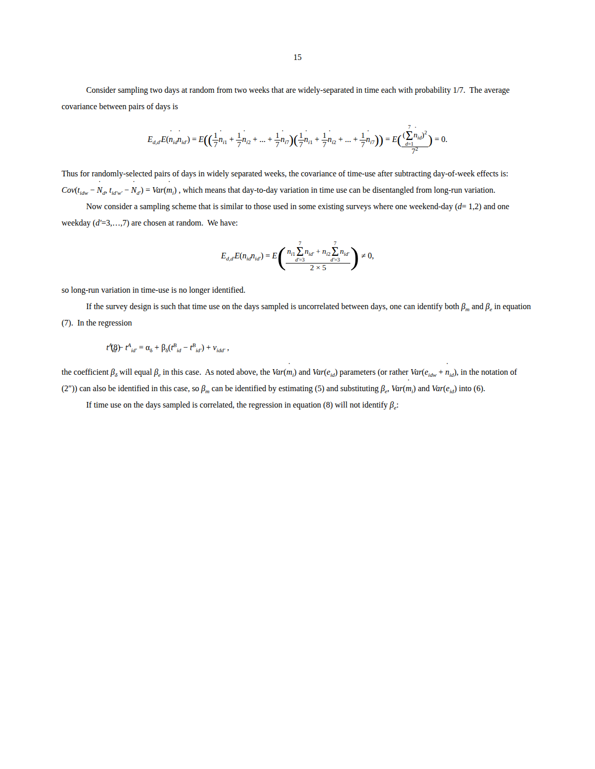15
Consider sampling two days at random from two weeks that are widely-separated in time each with probability 1/7. The average covariance between pairs of days is
Ed,d′E(nidnid′) = E((17 ni1 + 17 ni2 + ... + 17 ni7)(17 ni1 + 17 ni2 + ... + 17 ni7)) = E((7 Σd=1 nid)272) = 0.
Thus for randomly-selected pairs of days in widely separated weeks, the covariance of time-use after subtracting day-of-week effects is: Cov(tidw − Nd, tid′w′ − Nd′) = Var(mi) , which means that day-to-day variation in time use can be disentangled from long-run variation.
Now consider a sampling scheme that is similar to those used in some existing surveys where one weekend-day (d= 1,2) and one weekday (d′=3,…,7) are chosen at random. We have:
Ed,d′E(nidnid′) = E(ni17 Σd′=3 nid′ + ni27 Σd′=3 nid′2 × 5) ≠ 0,
so long-run variation in time-use is no longer identified.
If the survey design is such that time use on the days sampled is uncorrelated between days, one can identify both βm and βe in equation (7). In the regression
(8) tAid − tAid′ = αδ + βδ(tBid − tBid′) + vidd′ ,
the coefficient βδ will equal βe in this case. As noted above, the Var(mi) and Var(eid) parameters (or rather Var(eidw + nid), in the notation of (2″)) can also be identified in this case, so βm can be identified by estimating (5) and substituting βe, Var(mi) and Var(eid) into (6).
If time use on the days sampled is correlated, the regression in equation (8) will not identify βe: